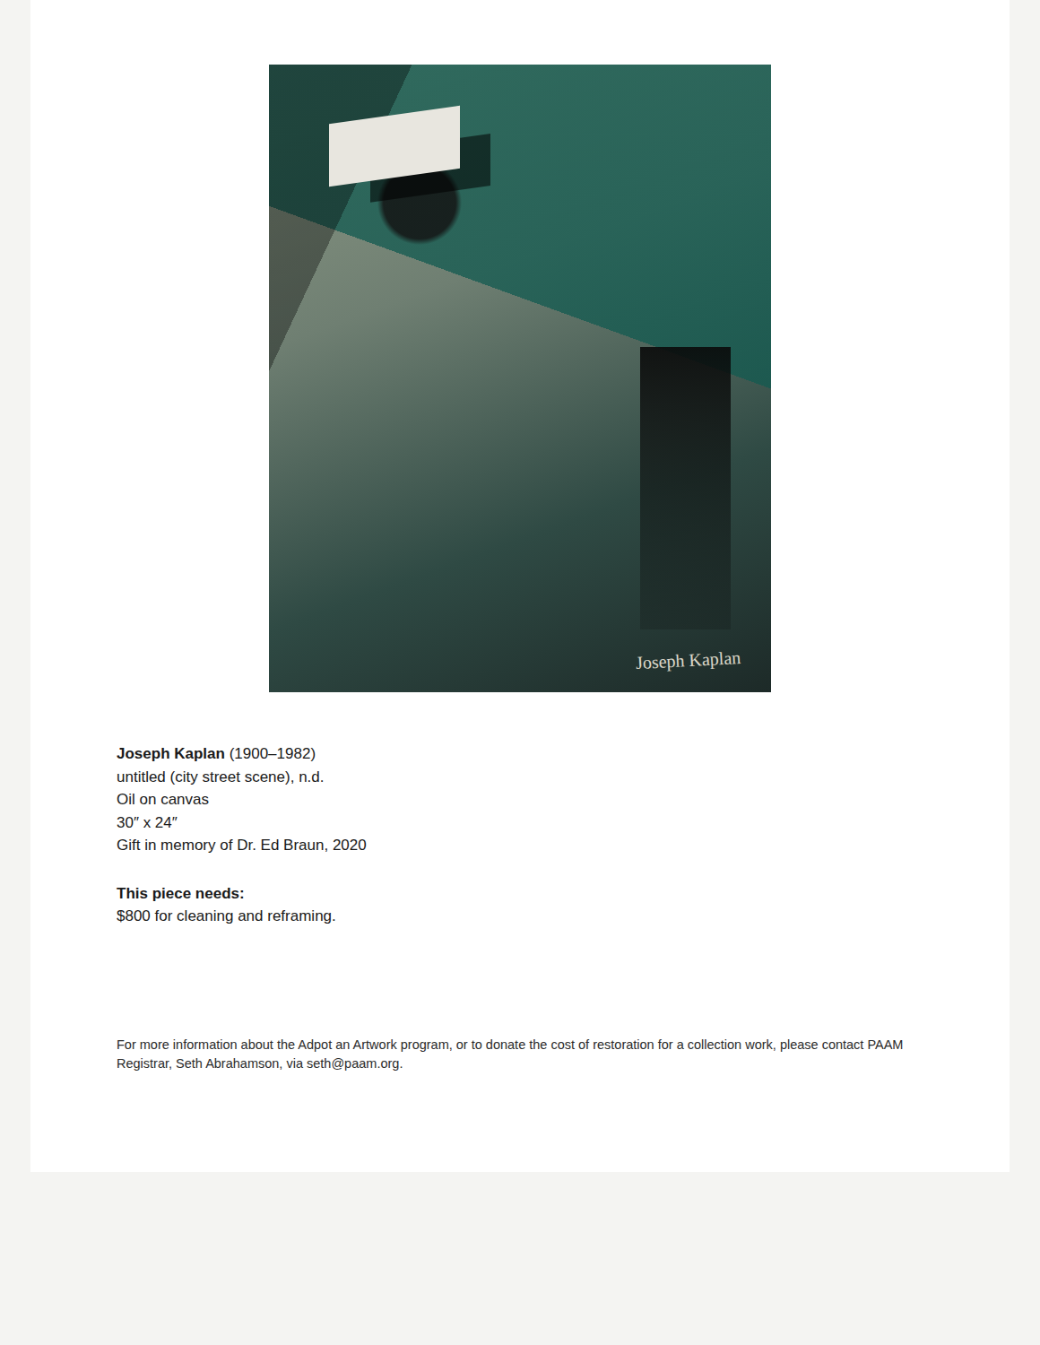Joseph Kaplan
Joseph Kaplan (1900–1982)
untitled (city street scene), n.d.
Oil on canvas
30″ x 24″
Gift in memory of Dr. Ed Braun, 2020
This piece needs:
$800 for cleaning and reframing.
For more information about the Adpot an Artwork program, or to donate the cost of restoration for a collection work, please contact PAAM Registrar, Seth Abrahamson, via seth@paam.org.